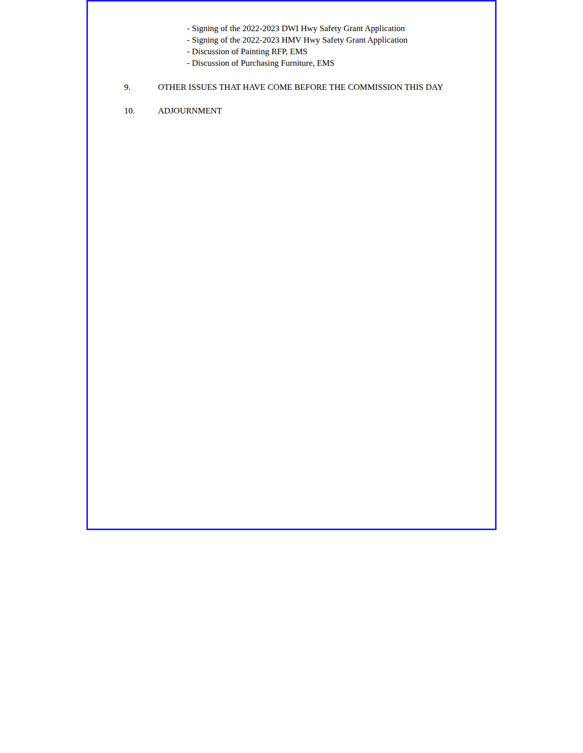- Signing of the 2022-2023 DWI Hwy Safety Grant Application
- Signing of the 2022-2023 HMV Hwy Safety Grant Application
- Discussion of Painting RFP, EMS
- Discussion of Purchasing Furniture, EMS
9. OTHER ISSUES THAT HAVE COME BEFORE THE COMMISSION THIS DAY
10. ADJOURNMENT